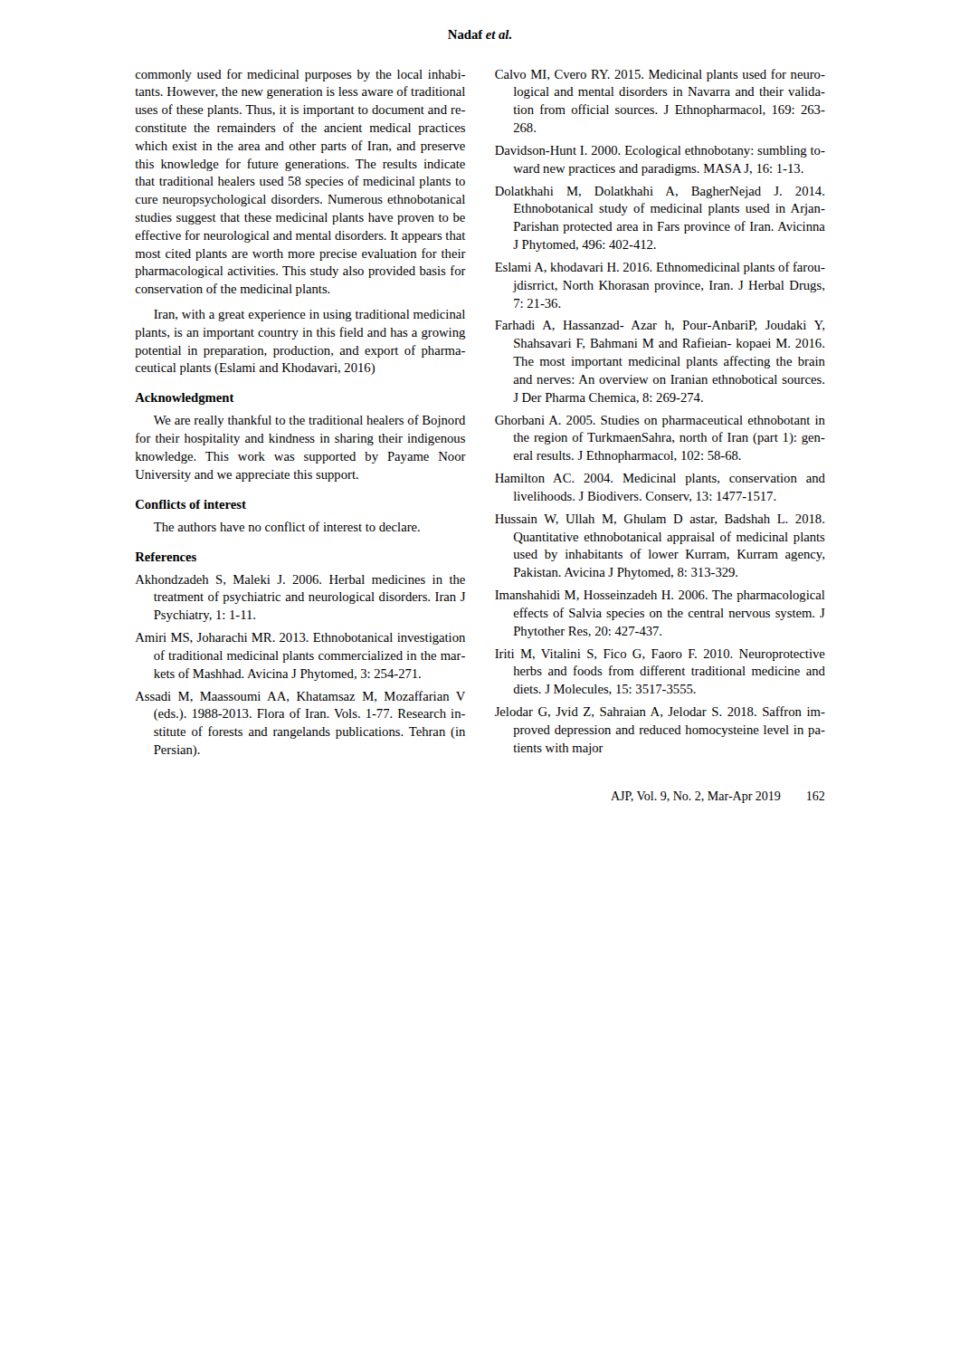Nadaf et al.
commonly used for medicinal purposes by the local inhabitants. However, the new generation is less aware of traditional uses of these plants. Thus, it is important to document and reconstitute the remainders of the ancient medical practices which exist in the area and other parts of Iran, and preserve this knowledge for future generations. The results indicate that traditional healers used 58 species of medicinal plants to cure neuropsychological disorders. Numerous ethnobotanical studies suggest that these medicinal plants have proven to be effective for neurological and mental disorders. It appears that most cited plants are worth more precise evaluation for their pharmacological activities. This study also provided basis for conservation of the medicinal plants.
Iran, with a great experience in using traditional medicinal plants, is an important country in this field and has a growing potential in preparation, production, and export of pharmaceutical plants (Eslami and Khodavari, 2016)
Acknowledgment
We are really thankful to the traditional healers of Bojnord for their hospitality and kindness in sharing their indigenous knowledge. This work was supported by Payame Noor University and we appreciate this support.
Conflicts of interest
The authors have no conflict of interest to declare.
References
Akhondzadeh S, Maleki J. 2006. Herbal medicines in the treatment of psychiatric and neurological disorders. Iran J Psychiatry, 1: 1-11.
Amiri MS, Joharachi MR. 2013. Ethnobotanical investigation of traditional medicinal plants commercialized in the markets of Mashhad. Avicina J Phytomed, 3: 254-271.
Assadi M, Maassoumi AA, Khatamsaz M, Mozaffarian V (eds.). 1988-2013. Flora of Iran. Vols. 1-77. Research institute of forests and rangelands publications. Tehran (in Persian).
Calvo MI, Cvero RY. 2015. Medicinal plants used for neurological and mental disorders in Navarra and their validation from official sources. J Ethnopharmacol, 169: 263-268.
Davidson-Hunt I. 2000. Ecological ethnobotany: sumbling toward new practices and paradigms. MASA J, 16: 1-13.
Dolatkhahi M, Dolatkhahi A, BagherNejad J. 2014. Ethnobotanical study of medicinal plants used in Arjan-Parishan protected area in Fars province of Iran. Avicinna J Phytomed, 496: 402-412.
Eslami A, khodavari H. 2016. Ethnomedicinal plants of faroujdisrrict, North Khorasan province, Iran. J Herbal Drugs, 7: 21-36.
Farhadi A, Hassanzad- Azar h, Pour-AnbariP, Joudaki Y, Shahsavari F, Bahmani M and Rafieian- kopaei M. 2016. The most important medicinal plants affecting the brain and nerves: An overview on Iranian ethnobotical sources. J Der Pharma Chemica, 8: 269-274.
Ghorbani A. 2005. Studies on pharmaceutical ethnobotant in the region of TurkmaenSahra, north of Iran (part 1): general results. J Ethnopharmacol, 102: 58-68.
Hamilton AC. 2004. Medicinal plants, conservation and livelihoods. J Biodivers. Conserv, 13: 1477-1517.
Hussain W, Ullah M, Ghulam D astar, Badshah L. 2018. Quantitative ethnobotanical appraisal of medicinal plants used by inhabitants of lower Kurram, Kurram agency, Pakistan. Avicina J Phytomed, 8: 313-329.
Imanshahidi M, Hosseinzadeh H. 2006. The pharmacological effects of Salvia species on the central nervous system. J Phytother Res, 20: 427-437.
Iriti M, Vitalini S, Fico G, Faoro F. 2010. Neuroprotective herbs and foods from different traditional medicine and diets. J Molecules, 15: 3517-3555.
Jelodar G, Jvid Z, Sahraian A, Jelodar S. 2018. Saffron improved depression and reduced homocysteine level in patients with major
AJP, Vol. 9, No. 2, Mar-Apr 2019 162